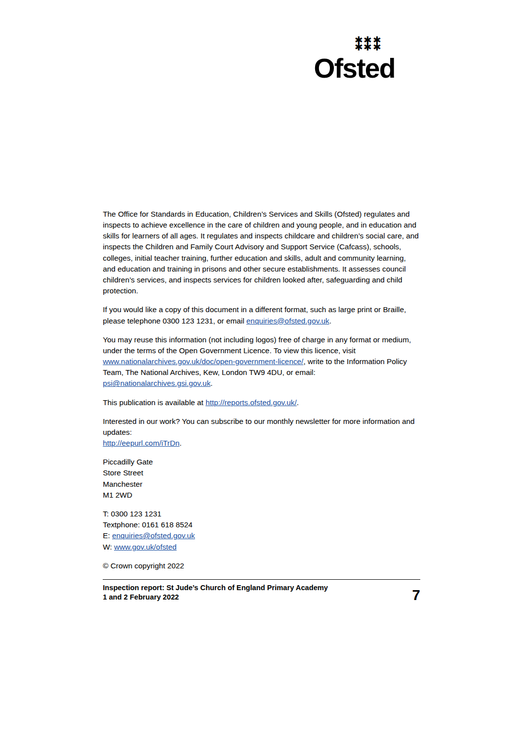✱✱✱ ✱✱✱ Ofsted
The Office for Standards in Education, Children’s Services and Skills (Ofsted) regulates and inspects to achieve excellence in the care of children and young people, and in education and skills for learners of all ages. It regulates and inspects childcare and children’s social care, and inspects the Children and Family Court Advisory and Support Service (Cafcass), schools, colleges, initial teacher training, further education and skills, adult and community learning, and education and training in prisons and other secure establishments. It assesses council children’s services, and inspects services for children looked after, safeguarding and child protection.
If you would like a copy of this document in a different format, such as large print or Braille, please telephone 0300 123 1231, or email enquiries@ofsted.gov.uk.
You may reuse this information (not including logos) free of charge in any format or medium, under the terms of the Open Government Licence. To view this licence, visit www.nationalarchives.gov.uk/doc/open-government-licence/, write to the Information Policy Team, The National Archives, Kew, London TW9 4DU, or email: psi@nationalarchives.gsi.gov.uk.
This publication is available at http://reports.ofsted.gov.uk/.
Interested in our work? You can subscribe to our monthly newsletter for more information and updates:
http://eepurl.com/iTrDn.
Piccadilly Gate
Store Street
Manchester
M1 2WD
T: 0300 123 1231
Textphone: 0161 618 8524
E: enquiries@ofsted.gov.uk
W: www.gov.uk/ofsted
© Crown copyright 2022
Inspection report: St Jude’s Church of England Primary Academy
1 and 2 February 2022
7